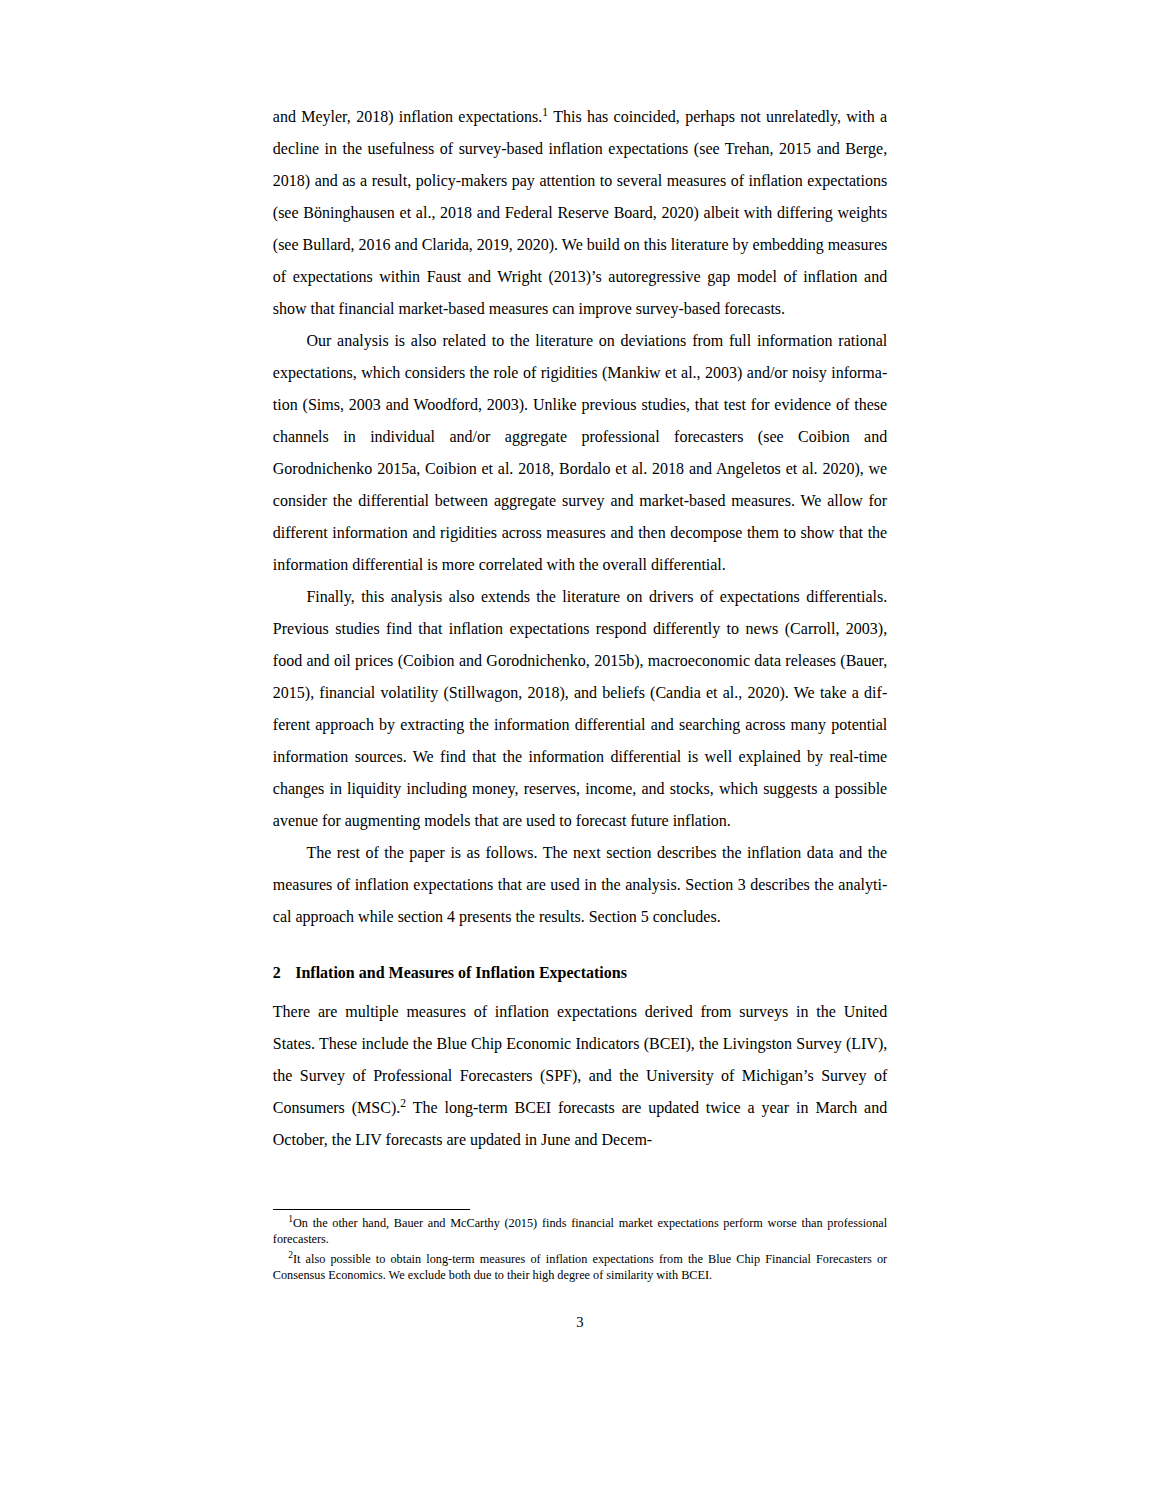and Meyler, 2018) inflation expectations.1 This has coincided, perhaps not unrelatedly, with a decline in the usefulness of survey-based inflation expectations (see Trehan, 2015 and Berge, 2018) and as a result, policy-makers pay attention to several measures of inflation expectations (see Böninghausen et al., 2018 and Federal Reserve Board, 2020) albeit with differing weights (see Bullard, 2016 and Clarida, 2019, 2020). We build on this literature by embedding measures of expectations within Faust and Wright (2013)’s autoregressive gap model of inflation and show that financial market-based measures can improve survey-based forecasts.
Our analysis is also related to the literature on deviations from full information rational expectations, which considers the role of rigidities (Mankiw et al., 2003) and/or noisy information (Sims, 2003 and Woodford, 2003). Unlike previous studies, that test for evidence of these channels in individual and/or aggregate professional forecasters (see Coibion and Gorodnichenko 2015a, Coibion et al. 2018, Bordalo et al. 2018 and Angeletos et al. 2020), we consider the differential between aggregate survey and market-based measures. We allow for different information and rigidities across measures and then decompose them to show that the information differential is more correlated with the overall differential.
Finally, this analysis also extends the literature on drivers of expectations differentials. Previous studies find that inflation expectations respond differently to news (Carroll, 2003), food and oil prices (Coibion and Gorodnichenko, 2015b), macroeconomic data releases (Bauer, 2015), financial volatility (Stillwagon, 2018), and beliefs (Candia et al., 2020). We take a different approach by extracting the information differential and searching across many potential information sources. We find that the information differential is well explained by real-time changes in liquidity including money, reserves, income, and stocks, which suggests a possible avenue for augmenting models that are used to forecast future inflation.
The rest of the paper is as follows. The next section describes the inflation data and the measures of inflation expectations that are used in the analysis. Section 3 describes the analytical approach while section 4 presents the results. Section 5 concludes.
2 Inflation and Measures of Inflation Expectations
There are multiple measures of inflation expectations derived from surveys in the United States. These include the Blue Chip Economic Indicators (BCEI), the Livingston Survey (LIV), the Survey of Professional Forecasters (SPF), and the University of Michigan’s Survey of Consumers (MSC).2 The long-term BCEI forecasts are updated twice a year in March and October, the LIV forecasts are updated in June and Decem-
1On the other hand, Bauer and McCarthy (2015) finds financial market expectations perform worse than professional forecasters.
2It also possible to obtain long-term measures of inflation expectations from the Blue Chip Financial Forecasters or Consensus Economics. We exclude both due to their high degree of similarity with BCEI.
3